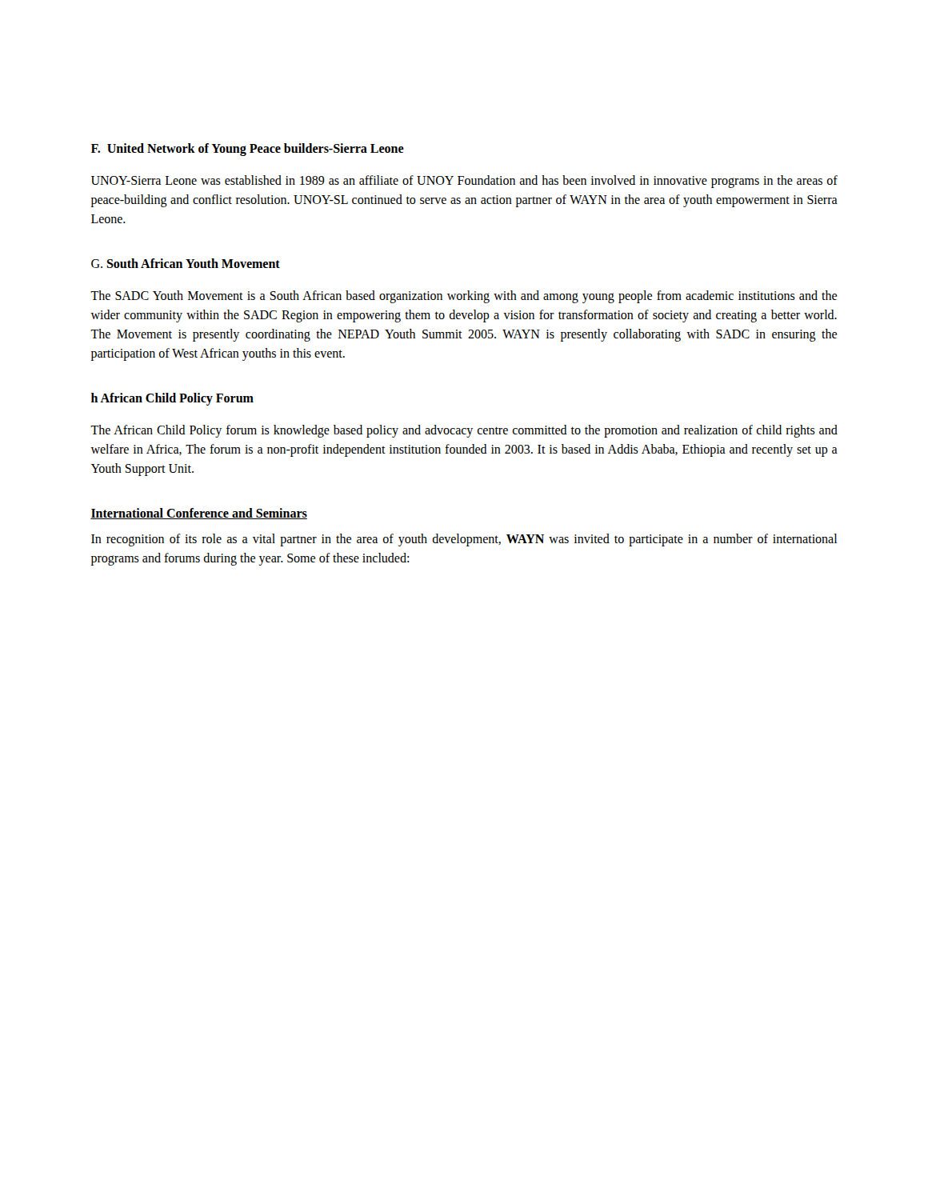F. United Network of Young Peace builders-Sierra Leone
UNOY-Sierra Leone was established in 1989 as an affiliate of UNOY Foundation and has been involved in innovative programs in the areas of peace-building and conflict resolution. UNOY-SL continued to serve as an action partner of WAYN in the area of youth empowerment in Sierra Leone.
G. South African Youth Movement
The SADC Youth Movement is a South African based organization working with and among young people from academic institutions and the wider community within the SADC Region in empowering them to develop a vision for transformation of society and creating a better world. The Movement is presently coordinating the NEPAD Youth Summit 2005. WAYN is presently collaborating with SADC in ensuring the participation of West African youths in this event.
h African Child Policy Forum
The African Child Policy forum is knowledge based policy and advocacy centre committed to the promotion and realization of child rights and welfare in Africa, The forum is a non-profit independent institution founded in 2003. It is based in Addis Ababa, Ethiopia and recently set up a Youth Support Unit.
International Conference and Seminars
In recognition of its role as a vital partner in the area of youth development, WAYN was invited to participate in a number of international programs and forums during the year. Some of these included: